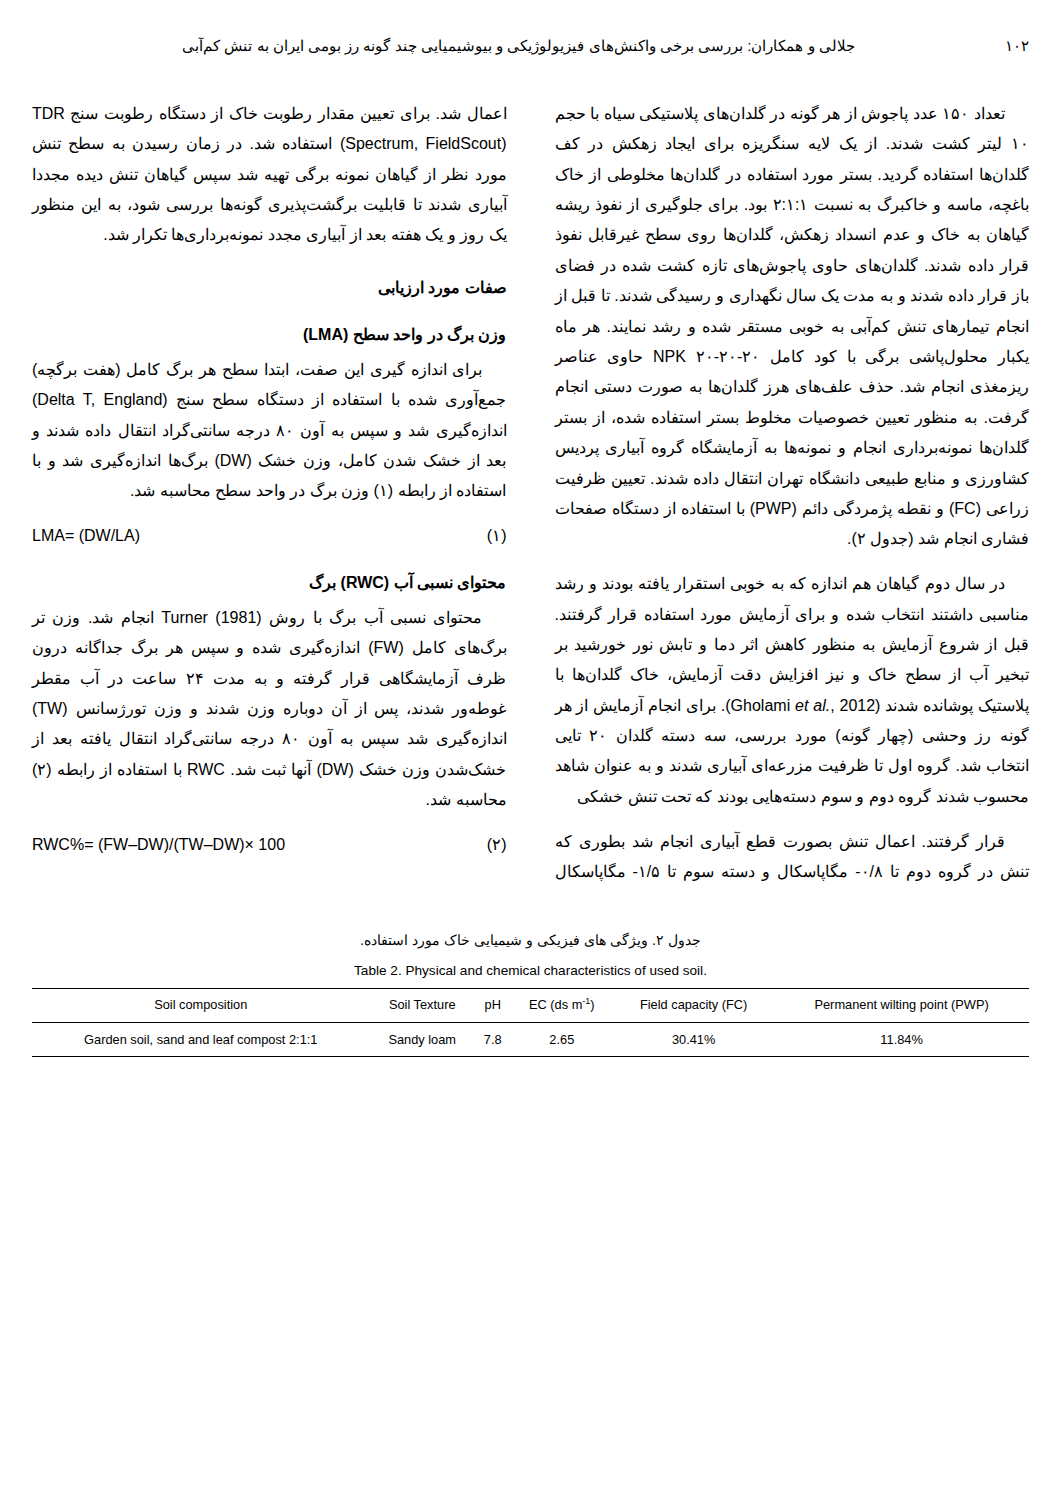۱۰۲ جلالی و همکاران: بررسی برخی واکنش‌های فیزیولوژیکی و بیوشیمیایی چند گونه رز بومی ایران به تنش کم‌آبی
تعداد ۱۵۰ عدد پاجوش از هر گونه در گلدان‌های پلاستیکی سیاه با حجم ۱۰ لیتر کشت شدند. از یک لایه سنگریزه برای ایجاد زهکش در کف گلدان‌ها استفاده گردید. بستر مورد استفاده در گلدان‌ها مخلوطی از خاک باغچه، ماسه و خاکبرگ به نسبت ۲:۱:۱ بود. برای جلوگیری از نفوذ ریشه گیاهان به خاک و عدم انسداد زهکش، گلدان‌ها روی سطح غیرقابل نفوذ قرار داده شدند. گلدان‌های حاوی پاجوش‌های تازه کشت شده در فضای باز قرار داده شدند و به مدت یک سال نگهداری و رسیدگی شدند. تا قبل از انجام تیمارهای تنش کم‌آبی به خوبی مستقر شده و رشد نمایند. هر ماه یکبار محلول‌پاشی برگی با کود کامل NPK ۲۰-۲۰-۲۰ حاوی عناصر ریزمغذی انجام شد. حذف علف‌های هرز گلدان‌ها به صورت دستی انجام گرفت. به منظور تعیین خصوصیات مخلوط بستر استفاده شده، از بستر گلدان‌ها نمونه‌برداری انجام و نمونه‌ها به آزمایشگاه گروه آبیاری پردیس کشاورزی و منابع طبیعی دانشگاه تهران انتقال داده شدند. تعیین ظرفیت زراعی (FC) و نقطه پژمردگی دائم (PWP) با استفاده از دستگاه صفحات فشاری انجام شد (جدول ۲).
در سال دوم گیاهان هم اندازه که به خوبی استقرار یافته بودند و رشد مناسبی داشتند انتخاب شده و برای آزمایش مورد استفاده قرار گرفتند. قبل از شروع آزمایش به منظور کاهش اثر دما و تابش نور خورشید بر تبخیر آب از سطح خاک و نیز افزایش دقت آزمایش، خاک گلدان‌ها با پلاستیک پوشانده شدند (Gholami et al., 2012). برای انجام آزمایش از هر گونه رز وحشی (چهار گونه) مورد بررسی، سه دسته گلدان ۲۰ تایی انتخاب شد. گروه اول تا ظرفیت مزرعه‌ای آبیاری شدند و به عنوان شاهد محسوب شدند گروه دوم و سوم دسته‌هایی بودند که تحت تنش خشکی
قرار گرفتند. اعمال تنش بصورت قطع آبیاری انجام شد بطوری که تنش در گروه دوم تا ۰/۸- مگاپاسکال و دسته سوم تا ۱/۵- مگاپاسکال اعمال شد. برای تعیین مقدار رطوبت خاک از دستگاه رطوبت سنج TDR (Spectrum, FieldScout) استفاده شد. در زمان رسیدن به سطح تنش مورد نظر از گیاهان نمونه برگی تهیه شد سپس گیاهان تنش دیده مجددا آبیاری شدند تا قابلیت برگشت‌پذیری گونه‌ها بررسی شود، به این منظور یک روز و یک هفته بعد از آبیاری مجدد نمونه‌برداری‌ها تکرار شد.
صفات مورد ارزیابی
وزن برگ در واحد سطح (LMA)
برای اندازه گیری این صفت، ابتدا سطح هر برگ کامل (هفت برگچه) جمع‌آوری شده با استفاده از دستگاه سطح سنج (Delta T, England) اندازه‌گیری شد و سپس به آون ۸۰ درجه سانتی‌گراد انتقال داده شدند و بعد از خشک شدن کامل، وزن خشک (DW) برگ‌ها اندازه‌گیری شد و با استفاده از رابطه (۱) وزن برگ در واحد سطح محاسبه شد.
LMA= (DW/LA)(۱)
محتوای نسبی آب (RWC) برگ
محتوای نسبی آب برگ با روش Turner (1981) انجام شد. وزن تر برگ‌های کامل (FW) اندازه‌گیری شده و سپس هر برگ جداگانه درون ظرف آزمایشگاهی قرار گرفته و به مدت ۲۴ ساعت در آب مقطر غوطه‌ور شدند، پس از آن دوباره وزن شدند و وزن تورژسانس (TW) اندازه‌گیری شد سپس به آون ۸۰ درجه سانتی‌گراد انتقال یافته بعد از خشک‌شدن وزن خشک (DW) آنها ثبت شد. RWC با استفاده از رابطه (۲) محاسبه شد.
RWC%= (FW–DW)/(TW–DW)× 100(۲)
جدول ۲. ویژگی های فیزیکی و شیمیایی خاک مورد استفاده.
Table 2. Physical and chemical characteristics of used soil.
| Soil composition | Soil Texture | pH | EC (ds m -1 ) | Field capacity (FC) | Permanent wilting point (PWP) |
| --- | --- | --- | --- | --- | --- |
| Garden soil, sand and leaf compost 2:1:1 | Sandy loam | 7.8 | 2.65 | 30.41% | 11.84% |